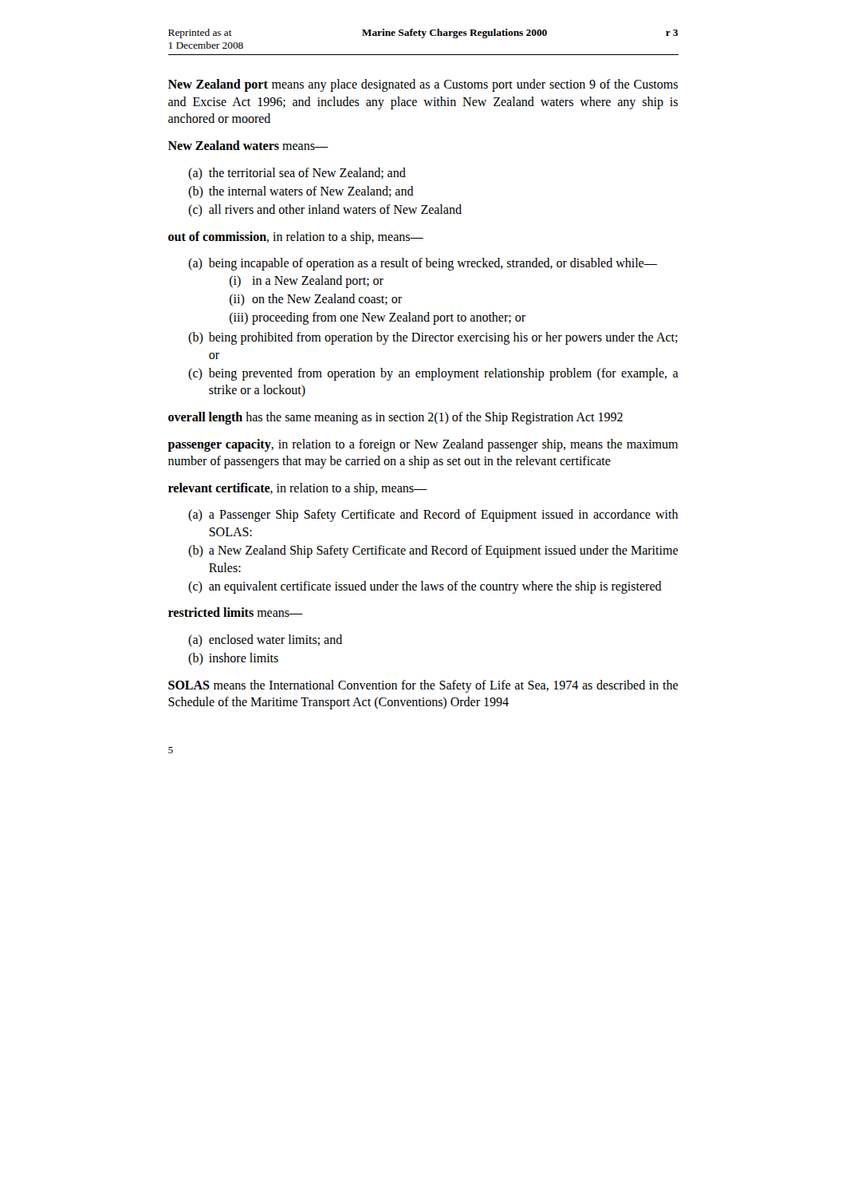Reprinted as at 1 December 2008
Marine Safety Charges Regulations 2000
r 3
New Zealand port means any place designated as a Customs port under section 9 of the Customs and Excise Act 1996; and includes any place within New Zealand waters where any ship is anchored or moored
New Zealand waters means—
(a)
the territorial sea of New Zealand; and
(b)
the internal waters of New Zealand; and
(c)
all rivers and other inland waters of New Zealand
out of commission, in relation to a ship, means—
(a)
being incapable of operation as a result of being wrecked, stranded, or disabled while—
(i)
in a New Zealand port; or
(ii)
on the New Zealand coast; or
(iii)
proceeding from one New Zealand port to another; or
(b)
being prohibited from operation by the Director exercising his or her powers under the Act; or
(c)
being prevented from operation by an employment relationship problem (for example, a strike or a lockout)
overall length has the same meaning as in section 2(1) of the Ship Registration Act 1992
passenger capacity, in relation to a foreign or New Zealand passenger ship, means the maximum number of passengers that may be carried on a ship as set out in the relevant certificate
relevant certificate, in relation to a ship, means—
(a)
a Passenger Ship Safety Certificate and Record of Equipment issued in accordance with SOLAS:
(b)
a New Zealand Ship Safety Certificate and Record of Equipment issued under the Maritime Rules:
(c)
an equivalent certificate issued under the laws of the country where the ship is registered
restricted limits means—
(a)
enclosed water limits; and
(b)
inshore limits
SOLAS means the International Convention for the Safety of Life at Sea, 1974 as described in the Schedule of the Maritime Transport Act (Conventions) Order 1994
5